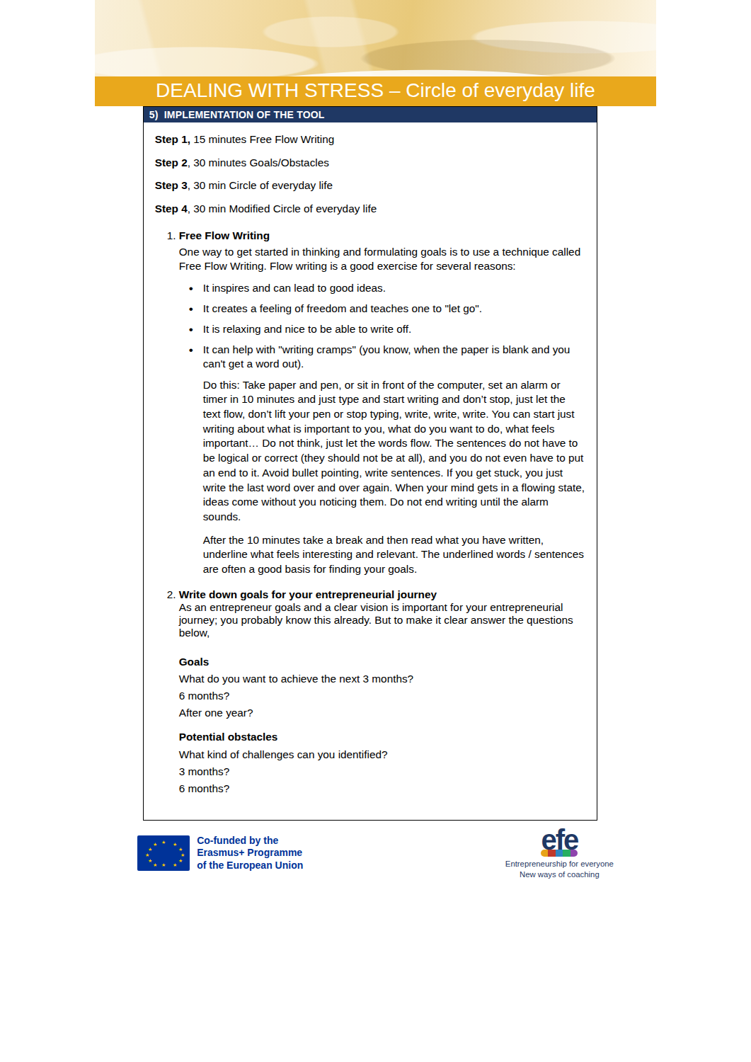DEALING WITH STRESS – Circle of everyday life
5) IMPLEMENTATION OF THE TOOL
Step 1, 15 minutes Free Flow Writing
Step 2, 30 minutes Goals/Obstacles
Step 3, 30 min Circle of everyday life
Step 4, 30 min Modified Circle of everyday life
Free Flow Writing
One way to get started in thinking and formulating goals is to use a technique called Free Flow Writing. Flow writing is a good exercise for several reasons:
It inspires and can lead to good ideas.
It creates a feeling of freedom and teaches one to "let go".
It is relaxing and nice to be able to write off.
It can help with "writing cramps" (you know, when the paper is blank and you can't get a word out).
Do this: Take paper and pen, or sit in front of the computer, set an alarm or timer in 10 minutes and just type and start writing and don’t stop, just let the text flow, don’t lift your pen or stop typing, write, write, write. You can start just writing about what is important to you, what do you want to do, what feels important… Do not think, just let the words flow. The sentences do not have to be logical or correct (they should not be at all), and you do not even have to put an end to it. Avoid bullet pointing, write sentences. If you get stuck, you just write the last word over and over again. When your mind gets in a flowing state, ideas come without you noticing them. Do not end writing until the alarm sounds.
After the 10 minutes take a break and then read what you have written, underline what feels interesting and relevant. The underlined words / sentences are often a good basis for finding your goals.
Write down goals for your entrepreneurial journey
As an entrepreneur goals and a clear vision is important for your entrepreneurial journey; you probably know this already. But to make it clear answer the questions below,
Goals
What do you want to achieve the next 3 months?
6 months?
After one year?
Potential obstacles
What kind of challenges can you identified?
3 months?
6 months?
★ ★ ★ ★ ★ ★ ★ ★ ★ ★ ★ ★
Co-funded by the
Erasmus+ Programme
of the European Union
efe
Entrepreneurship for everyone
New ways of coaching